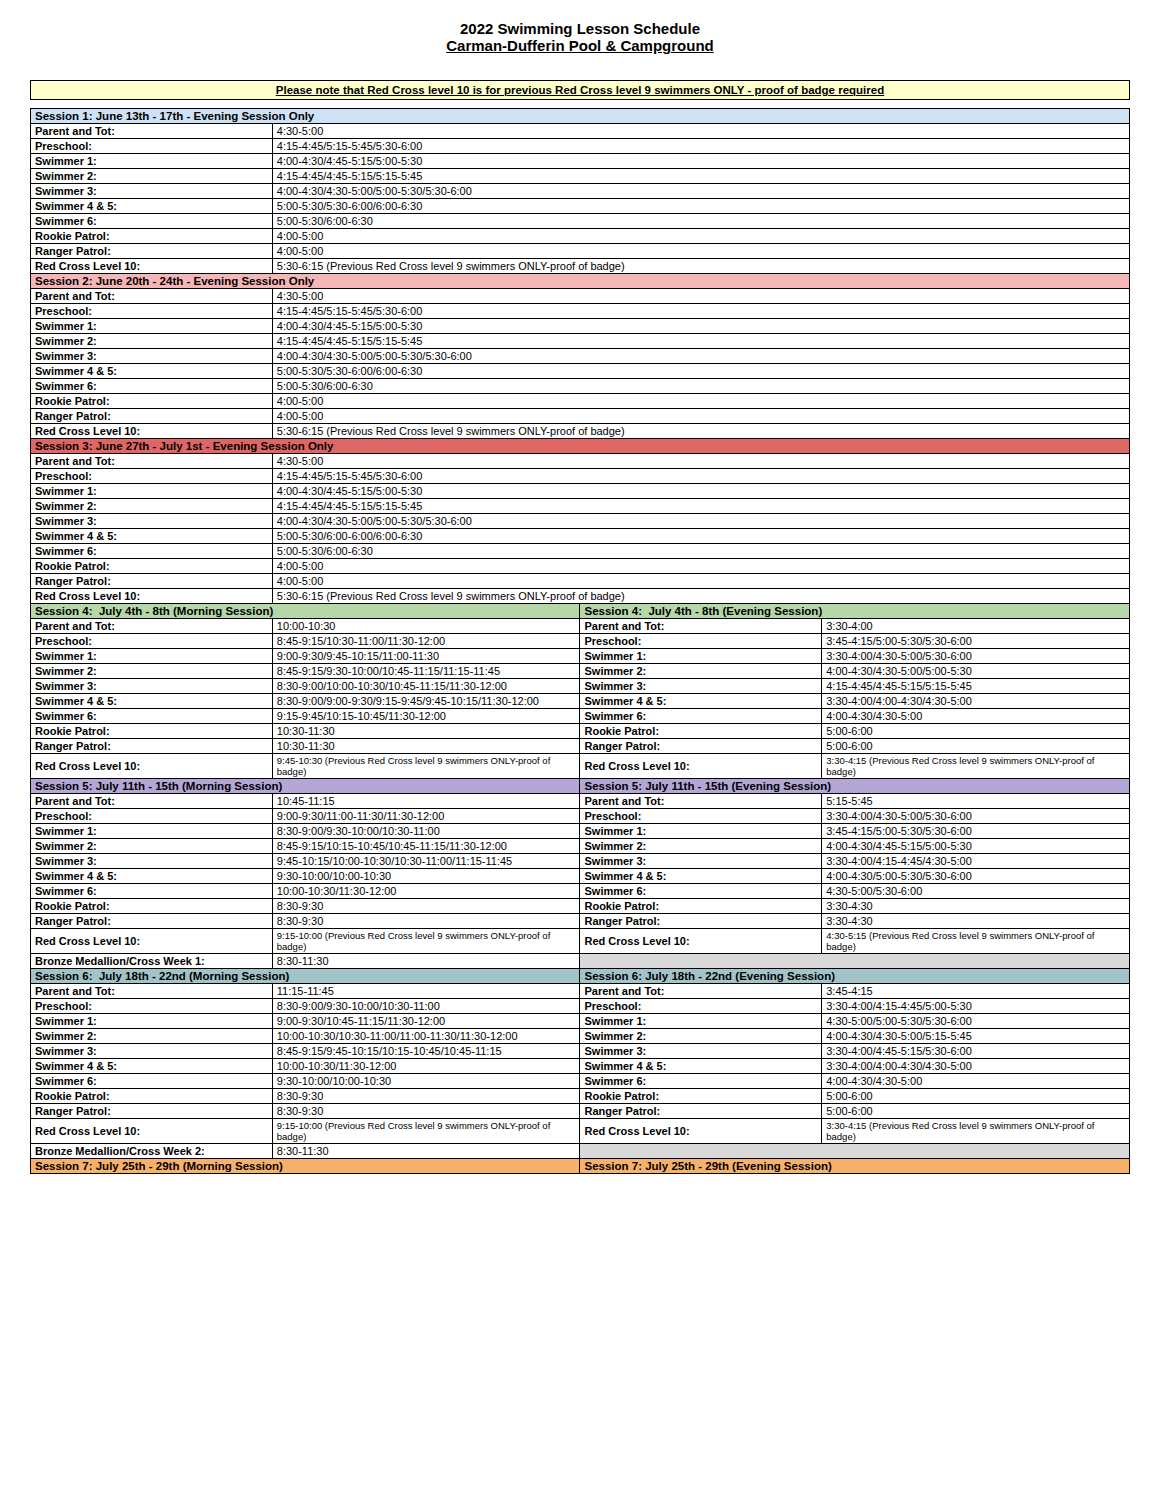2022 Swimming Lesson Schedule
Carman-Dufferin Pool & Campground
| Please note that Red Cross level 10 is for previous Red Cross level 9 swimmers ONLY - proof of badge required |
| Session 1: June 13th - 17th - Evening Session Only |
| Parent and Tot: | 4:30-5:00 |
| Preschool: | 4:15-4:45/5:15-5:45/5:30-6:00 |
| Swimmer 1: | 4:00-4:30/4:45-5:15/5:00-5:30 |
| Swimmer 2: | 4:15-4:45/4:45-5:15/5:15-5:45 |
| Swimmer 3: | 4:00-4:30/4:30-5:00/5:00-5:30/5:30-6:00 |
| Swimmer 4 & 5: | 5:00-5:30/5:30-6:00/6:00-6:30 |
| Swimmer 6: | 5:00-5:30/6:00-6:30 |
| Rookie Patrol: | 4:00-5:00 |
| Ranger Patrol: | 4:00-5:00 |
| Red Cross Level 10: | 5:30-6:15 (Previous Red Cross level 9 swimmers ONLY-proof of badge) |
| Session 2: June 20th - 24th - Evening Session Only |
| Parent and Tot: | 4:30-5:00 |
| Preschool: | 4:15-4:45/5:15-5:45/5:30-6:00 |
| Swimmer 1: | 4:00-4:30/4:45-5:15/5:00-5:30 |
| Swimmer 2: | 4:15-4:45/4:45-5:15/5:15-5:45 |
| Swimmer 3: | 4:00-4:30/4:30-5:00/5:00-5:30/5:30-6:00 |
| Swimmer 4 & 5: | 5:00-5:30/5:30-6:00/6:00-6:30 |
| Swimmer 6: | 5:00-5:30/6:00-6:30 |
| Rookie Patrol: | 4:00-5:00 |
| Ranger Patrol: | 4:00-5:00 |
| Red Cross Level 10: | 5:30-6:15 (Previous Red Cross level 9 swimmers ONLY-proof of badge) |
| Session 3: June 27th - July 1st - Evening Session Only |
| Parent and Tot: | 4:30-5:00 |
| Preschool: | 4:15-4:45/5:15-5:45/5:30-6:00 |
| Swimmer 1: | 4:00-4:30/4:45-5:15/5:00-5:30 |
| Swimmer 2: | 4:15-4:45/4:45-5:15/5:15-5:45 |
| Swimmer 3: | 4:00-4:30/4:30-5:00/5:00-5:30/5:30-6:00 |
| Swimmer 4 & 5: | 5:00-5:30/6:00-6:00/6:00-6:30 |
| Swimmer 6: | 5:00-5:30/6:00-6:30 |
| Rookie Patrol: | 4:00-5:00 |
| Ranger Patrol: | 4:00-5:00 |
| Red Cross Level 10: | 5:30-6:15 (Previous Red Cross level 9 swimmers ONLY-proof of badge) |
| Session 4: July 4th - 8th (Morning Session) | Session 4: July 4th - 8th (Evening Session) |
| Parent and Tot: | 10:00-10:30 | Parent and Tot: | 3:30-4:00 |
| Preschool: | 8:45-9:15/10:30-11:00/11:30-12:00 | Preschool: | 3:45-4:15/5:00-5:30/5:30-6:00 |
| Swimmer 1: | 9:00-9:30/9:45-10:15/11:00-11:30 | Swimmer 1: | 3:30-4:00/4:30-5:00/5:30-6:00 |
| Swimmer 2: | 8:45-9:15/9:30-10:00/10:45-11:15/11:15-11:45 | Swimmer 2: | 4:00-4:30/4:30-5:00/5:00-5:30 |
| Swimmer 3: | 8:30-9:00/10:00-10:30/10:45-11:15/11:30-12:00 | Swimmer 3: | 4:15-4:45/4:45-5:15/5:15-5:45 |
| Swimmer 4 & 5: | 8:30-9:00/9:00-9:30/9:15-9:45/9:45-10:15/11:30-12:00 | Swimmer 4 & 5: | 3:30-4:00/4:00-4:30/4:30-5:00 |
| Swimmer 6: | 9:15-9:45/10:15-10:45/11:30-12:00 | Swimmer 6: | 4:00-4:30/4:30-5:00 |
| Rookie Patrol: | 10:30-11:30 | Rookie Patrol: | 5:00-6:00 |
| Ranger Patrol: | 10:30-11:30 | Ranger Patrol: | 5:00-6:00 |
| Red Cross Level 10: | 9:45-10:30 (Previous Red Cross level 9 swimmers ONLY-proof of badge) | Red Cross Level 10: | 3:30-4:15 (Previous Red Cross level 9 swimmers ONLY-proof of badge) |
| Session 5: July 11th - 15th (Morning Session) | Session 5: July 11th - 15th (Evening Session) |
| Parent and Tot: | 10:45-11:15 | Parent and Tot: | 5:15-5:45 |
| Preschool: | 9:00-9:30/11:00-11:30/11:30-12:00 | Preschool: | 3:30-4:00/4:30-5:00/5:30-6:00 |
| Swimmer 1: | 8:30-9:00/9:30-10:00/10:30-11:00 | Swimmer 1: | 3:45-4:15/5:00-5:30/5:30-6:00 |
| Swimmer 2: | 8:45-9:15/10:15-10:45/10:45-11:15/11:30-12:00 | Swimmer 2: | 4:00-4:30/4:45-5:15/5:00-5:30 |
| Swimmer 3: | 9:45-10:15/10:00-10:30/10:30-11:00/11:15-11:45 | Swimmer 3: | 3:30-4:00/4:15-4:45/4:30-5:00 |
| Swimmer 4 & 5: | 9:30-10:00/10:00-10:30 | Swimmer 4 & 5: | 4:00-4:30/5:00-5:30/5:30-6:00 |
| Swimmer 6: | 10:00-10:30/11:30-12:00 | Swimmer 6: | 4:30-5:00/5:30-6:00 |
| Rookie Patrol: | 8:30-9:30 | Rookie Patrol: | 3:30-4:30 |
| Ranger Patrol: | 8:30-9:30 | Ranger Patrol: | 3:30-4:30 |
| Red Cross Level 10: | 9:15-10:00 (Previous Red Cross level 9 swimmers ONLY-proof of badge) | Red Cross Level 10: | 4:30-5:15 (Previous Red Cross level 9 swimmers ONLY-proof of badge) |
| Bronze Medallion/Cross Week 1: | 8:30-11:30 | |
| Session 6: July 18th - 22nd (Morning Session) | Session 6: July 18th - 22nd (Evening Session) |
| Parent and Tot: | 11:15-11:45 | Parent and Tot: | 3:45-4:15 |
| Preschool: | 8:30-9:00/9:30-10:00/10:30-11:00 | Preschool: | 3:30-4:00/4:15-4:45/5:00-5:30 |
| Swimmer 1: | 9:00-9:30/10:45-11:15/11:30-12:00 | Swimmer 1: | 4:30-5:00/5:00-5:30/5:30-6:00 |
| Swimmer 2: | 10:00-10:30/10:30-11:00/11:00-11:30/11:30-12:00 | Swimmer 2: | 4:00-4:30/4:30-5:00/5:15-5:45 |
| Swimmer 3: | 8:45-9:15/9:45-10:15/10:15-10:45/10:45-11:15 | Swimmer 3: | 3:30-4:00/4:45-5:15/5:30-6:00 |
| Swimmer 4 & 5: | 10:00-10:30/11:30-12:00 | Swimmer 4 & 5: | 3:30-4:00/4:00-4:30/4:30-5:00 |
| Swimmer 6: | 9:30-10:00/10:00-10:30 | Swimmer 6: | 4:00-4:30/4:30-5:00 |
| Rookie Patrol: | 8:30-9:30 | Rookie Patrol: | 5:00-6:00 |
| Ranger Patrol: | 8:30-9:30 | Ranger Patrol: | 5:00-6:00 |
| Red Cross Level 10: | 9:15-10:00 (Previous Red Cross level 9 swimmers ONLY-proof of badge) | Red Cross Level 10: | 3:30-4:15 (Previous Red Cross level 9 swimmers ONLY-proof of badge) |
| Bronze Medallion/Cross Week 2: | 8:30-11:30 | |
| Session 7: July 25th - 29th (Morning Session) | Session 7: July 25th - 29th (Evening Session) |